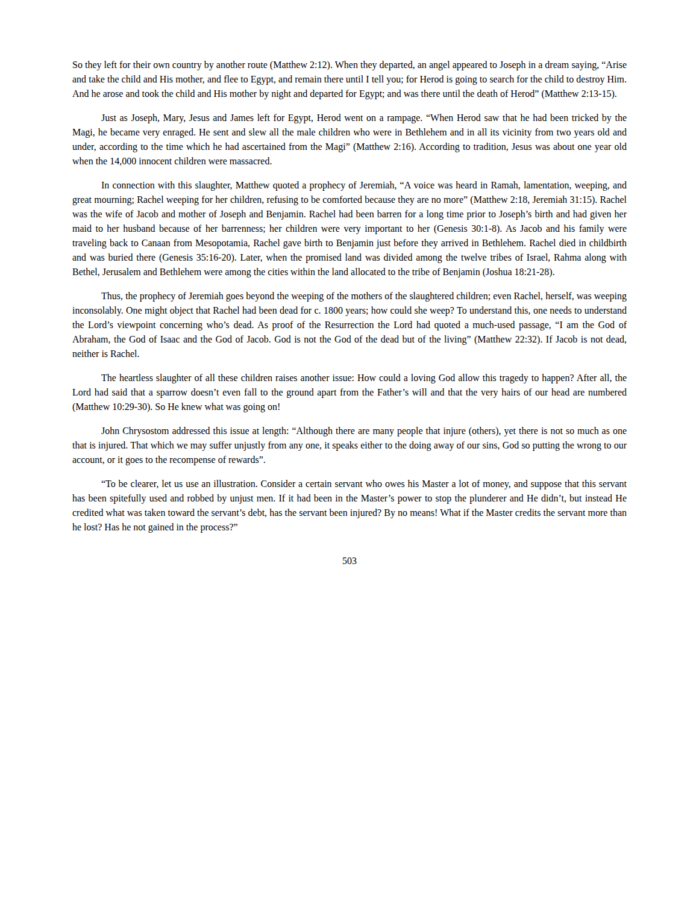So they left for their own country by another route (Matthew 2:12). When they departed, an angel appeared to Joseph in a dream saying, “Arise and take the child and His mother, and flee to Egypt, and remain there until I tell you; for Herod is going to search for the child to destroy Him. And he arose and took the child and His mother by night and departed for Egypt; and was there until the death of Herod” (Matthew 2:13-15).
Just as Joseph, Mary, Jesus and James left for Egypt, Herod went on a rampage. “When Herod saw that he had been tricked by the Magi, he became very enraged. He sent and slew all the male children who were in Bethlehem and in all its vicinity from two years old and under, according to the time which he had ascertained from the Magi” (Matthew 2:16). According to tradition, Jesus was about one year old when the 14,000 innocent children were massacred.
In connection with this slaughter, Matthew quoted a prophecy of Jeremiah, “A voice was heard in Ramah, lamentation, weeping, and great mourning; Rachel weeping for her children, refusing to be comforted because they are no more” (Matthew 2:18, Jeremiah 31:15). Rachel was the wife of Jacob and mother of Joseph and Benjamin. Rachel had been barren for a long time prior to Joseph’s birth and had given her maid to her husband because of her barrenness; her children were very important to her (Genesis 30:1-8). As Jacob and his family were traveling back to Canaan from Mesopotamia, Rachel gave birth to Benjamin just before they arrived in Bethlehem. Rachel died in childbirth and was buried there (Genesis 35:16-20). Later, when the promised land was divided among the twelve tribes of Israel, Rahma along with Bethel, Jerusalem and Bethlehem were among the cities within the land allocated to the tribe of Benjamin (Joshua 18:21-28).
Thus, the prophecy of Jeremiah goes beyond the weeping of the mothers of the slaughtered children; even Rachel, herself, was weeping inconsolably. One might object that Rachel had been dead for c. 1800 years; how could she weep? To understand this, one needs to understand the Lord’s viewpoint concerning who’s dead. As proof of the Resurrection the Lord had quoted a much-used passage, “I am the God of Abraham, the God of Isaac and the God of Jacob. God is not the God of the dead but of the living” (Matthew 22:32). If Jacob is not dead, neither is Rachel.
The heartless slaughter of all these children raises another issue: How could a loving God allow this tragedy to happen? After all, the Lord had said that a sparrow doesn’t even fall to the ground apart from the Father’s will and that the very hairs of our head are numbered (Matthew 10:29-30). So He knew what was going on!
John Chrysostom addressed this issue at length: “Although there are many people that injure (others), yet there is not so much as one that is injured. That which we may suffer unjustly from any one, it speaks either to the doing away of our sins, God so putting the wrong to our account, or it goes to the recompense of rewards”.
“To be clearer, let us use an illustration. Consider a certain servant who owes his Master a lot of money, and suppose that this servant has been spitefully used and robbed by unjust men. If it had been in the Master’s power to stop the plunderer and He didn’t, but instead He credited what was taken toward the servant’s debt, has the servant been injured? By no means! What if the Master credits the servant more than he lost? Has he not gained in the process?”
503